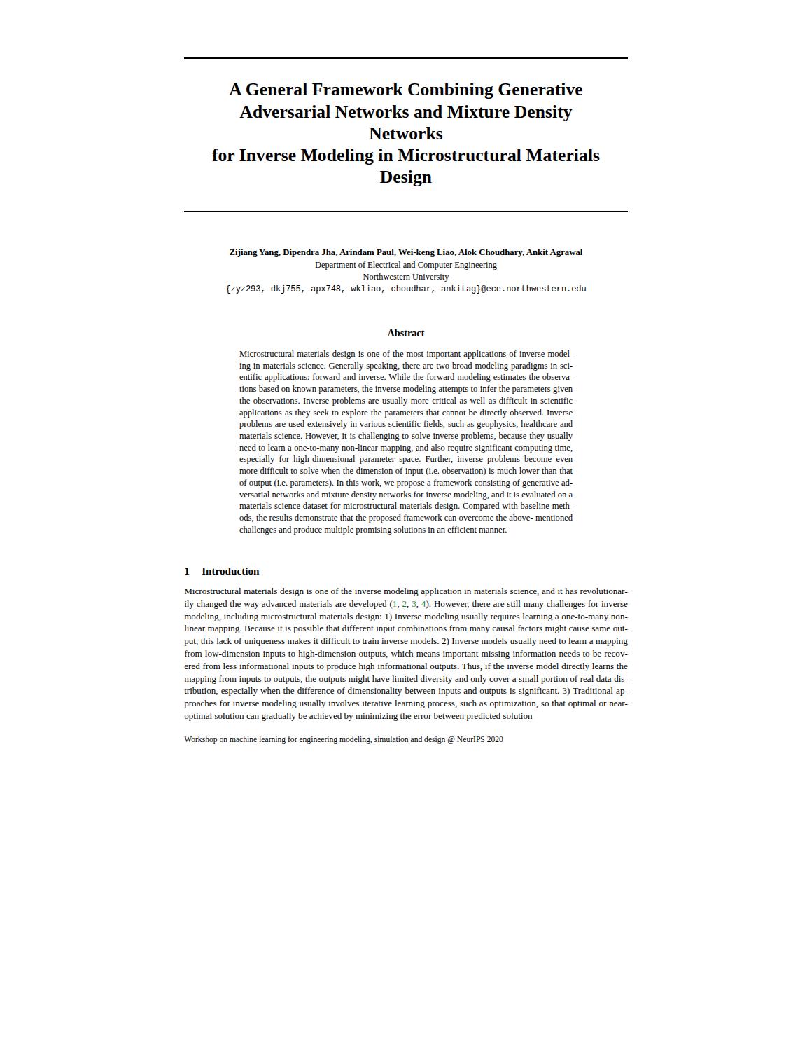A General Framework Combining Generative
Adversarial Networks and Mixture Density Networks
for Inverse Modeling in Microstructural Materials
Design
Zijiang Yang, Dipendra Jha, Arindam Paul, Wei-keng Liao, Alok Choudhary, Ankit Agrawal
Department of Electrical and Computer Engineering
Northwestern University
{zyz293, dkj755, apx748, wkliao, choudhar, ankitag}@ece.northwestern.edu
Abstract
Microstructural materials design is one of the most important applications of inverse modeling in materials science. Generally speaking, there are two broad modeling paradigms in scientific applications: forward and inverse. While the forward modeling estimates the observations based on known parameters, the inverse modeling attempts to infer the parameters given the observations. Inverse problems are usually more critical as well as difficult in scientific applications as they seek to explore the parameters that cannot be directly observed. Inverse problems are used extensively in various scientific fields, such as geophysics, healthcare and materials science. However, it is challenging to solve inverse problems, because they usually need to learn a one-to-many non-linear mapping, and also require significant computing time, especially for high-dimensional parameter space. Further, inverse problems become even more difficult to solve when the dimension of input (i.e. observation) is much lower than that of output (i.e. parameters). In this work, we propose a framework consisting of generative adversarial networks and mixture density networks for inverse modeling, and it is evaluated on a materials science dataset for microstructural materials design. Compared with baseline methods, the results demonstrate that the proposed framework can overcome the above- mentioned challenges and produce multiple promising solutions in an efficient manner.
1 Introduction
Microstructural materials design is one of the inverse modeling application in materials science, and it has revolutionarily changed the way advanced materials are developed (1, 2, 3, 4). However, there are still many challenges for inverse modeling, including microstructural materials design: 1) Inverse modeling usually requires learning a one-to-many non-linear mapping. Because it is possible that different input combinations from many causal factors might cause same output, this lack of uniqueness makes it difficult to train inverse models. 2) Inverse models usually need to learn a mapping from low-dimension inputs to high-dimension outputs, which means important missing information needs to be recovered from less informational inputs to produce high informational outputs. Thus, if the inverse model directly learns the mapping from inputs to outputs, the outputs might have limited diversity and only cover a small portion of real data distribution, especially when the difference of dimensionality between inputs and outputs is significant. 3) Traditional approaches for inverse modeling usually involves iterative learning process, such as optimization, so that optimal or near-optimal solution can gradually be achieved by minimizing the error between predicted solution
Workshop on machine learning for engineering modeling, simulation and design @ NeurIPS 2020